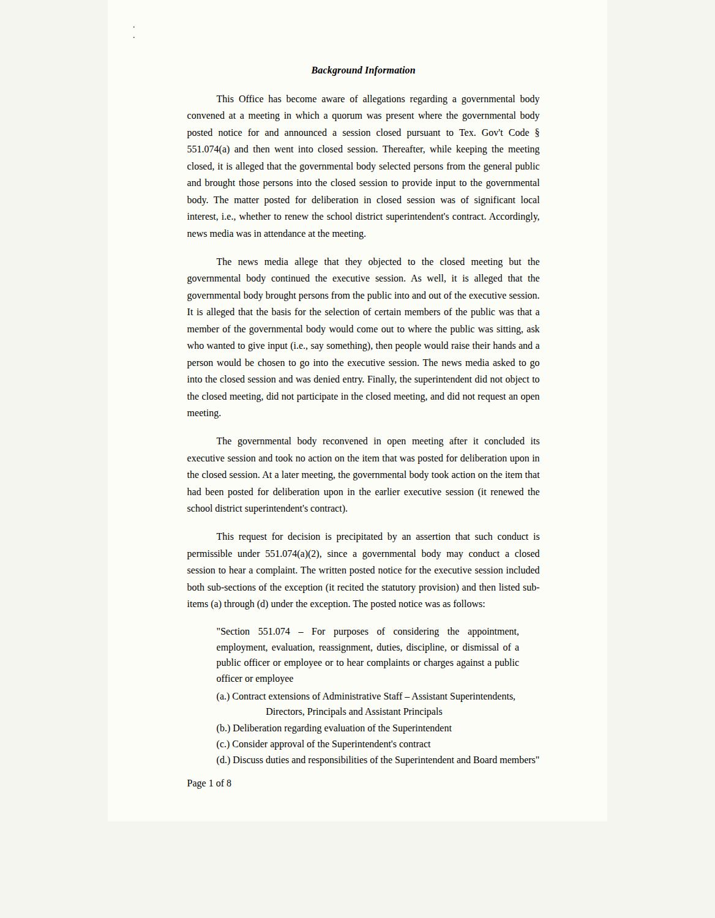·
·
Background Information
This Office has become aware of allegations regarding a governmental body convened at a meeting in which a quorum was present where the governmental body posted notice for and announced a session closed pursuant to Tex. Gov't Code § 551.074(a) and then went into closed session. Thereafter, while keeping the meeting closed, it is alleged that the governmental body selected persons from the general public and brought those persons into the closed session to provide input to the governmental body. The matter posted for deliberation in closed session was of significant local interest, i.e., whether to renew the school district superintendent's contract. Accordingly, news media was in attendance at the meeting.
The news media allege that they objected to the closed meeting but the governmental body continued the executive session. As well, it is alleged that the governmental body brought persons from the public into and out of the executive session. It is alleged that the basis for the selection of certain members of the public was that a member of the governmental body would come out to where the public was sitting, ask who wanted to give input (i.e., say something), then people would raise their hands and a person would be chosen to go into the executive session. The news media asked to go into the closed session and was denied entry. Finally, the superintendent did not object to the closed meeting, did not participate in the closed meeting, and did not request an open meeting.
The governmental body reconvened in open meeting after it concluded its executive session and took no action on the item that was posted for deliberation upon in the closed session. At a later meeting, the governmental body took action on the item that had been posted for deliberation upon in the earlier executive session (it renewed the school district superintendent's contract).
This request for decision is precipitated by an assertion that such conduct is permissible under 551.074(a)(2), since a governmental body may conduct a closed session to hear a complaint. The written posted notice for the executive session included both sub-sections of the exception (it recited the statutory provision) and then listed sub-items (a) through (d) under the exception. The posted notice was as follows:
"Section 551.074 – For purposes of considering the appointment, employment, evaluation, reassignment, duties, discipline, or dismissal of a public officer or employee or to hear complaints or charges against a public officer or employee
(a.) Contract extensions of Administrative Staff – Assistant Superintendents,Directors, Principals and Assistant Principals
(b.) Deliberation regarding evaluation of the Superintendent
(c.) Consider approval of the Superintendent's contract
(d.) Discuss duties and responsibilities of the Superintendent and Board members"
Page 1 of 8